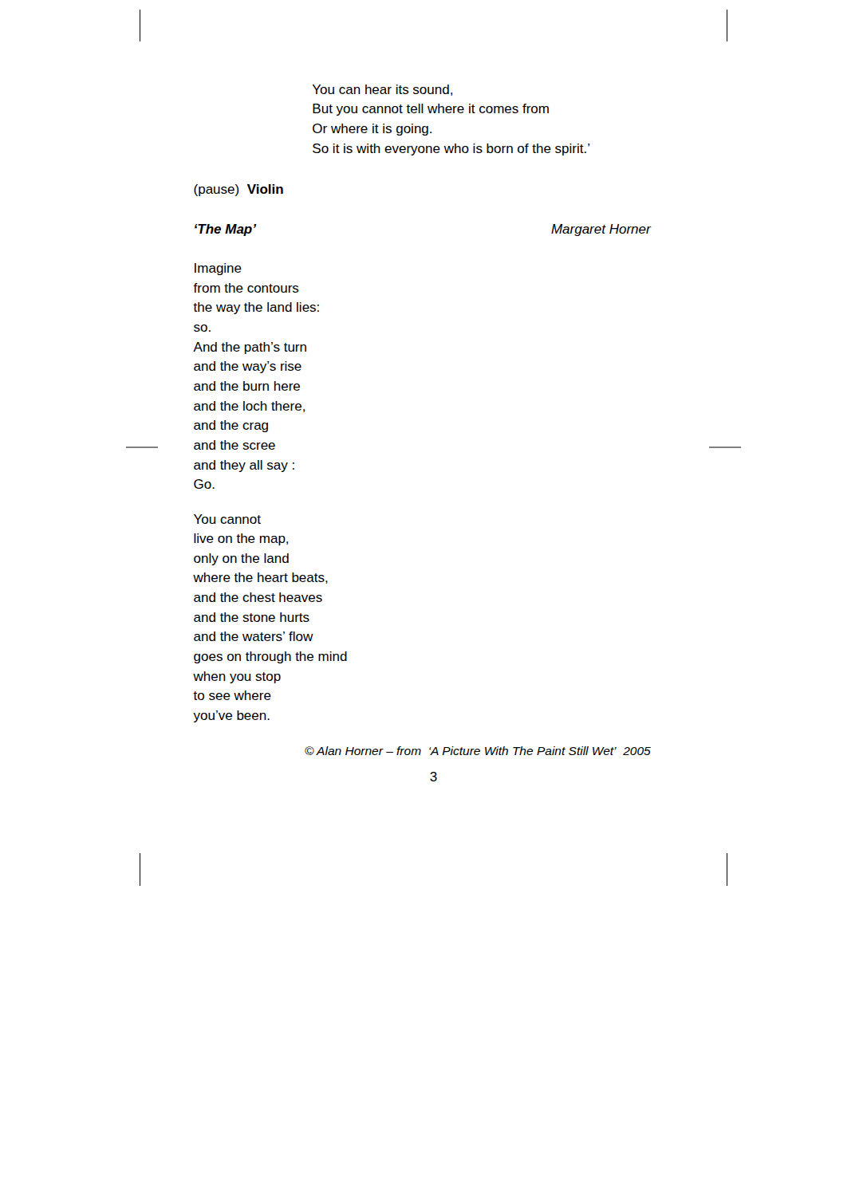You can hear its sound,
But you cannot tell where it comes from
Or where it is going.
So it is with everyone who is born of the spirit.’
(pause) Violin
‘The Map’ Margaret Horner
Imagine
from the contours
the way the land lies:
so.
And the path’s turn
and the way’s rise
and the burn here
and the loch there,
and the crag
and the scree
and they all say :
Go.
You cannot
live on the map,
only on the land
where the heart beats,
and the chest heaves
and the stone hurts
and the waters’ flow
goes on through the mind
when you stop
to see where
you’ve been.
© Alan Horner – from ‘A Picture With The Paint Still Wet’ 2005
3